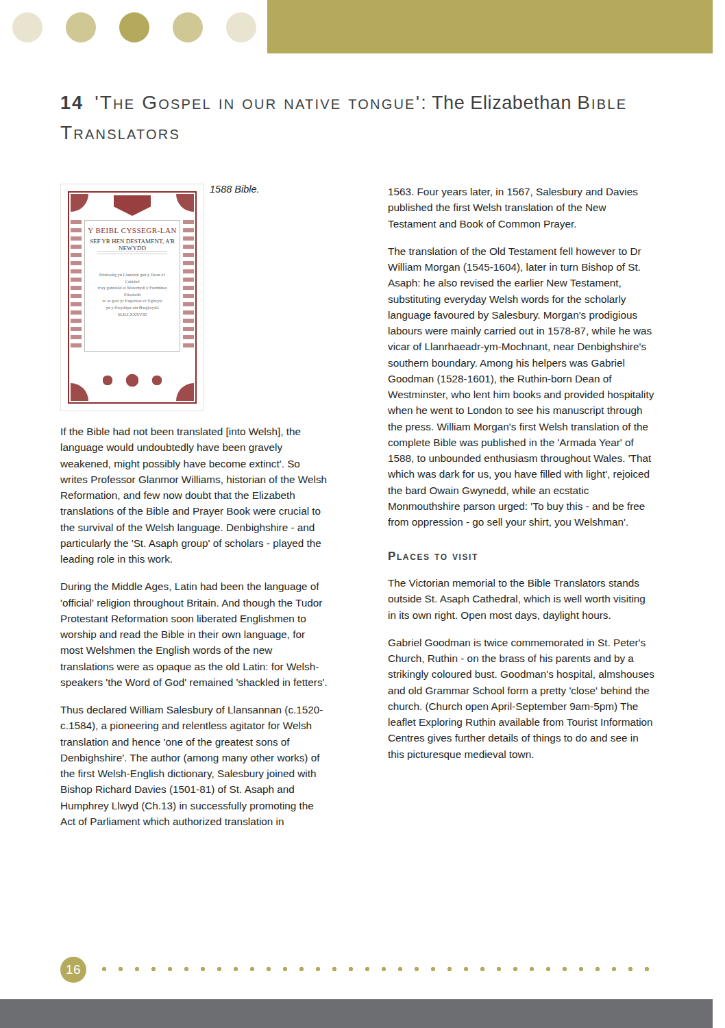14 'The Gospel in our native tongue': The Elizabethan Bible Translators
Y BEIBL CYSSEGR-LAN
SEF YR HEN DESTAMENT, A'R NEWYDD
Printiedig yn Llundain gan y Deon a'r Cabidwl
trwy ganiatâd ei Mawrhydi y Frenhines Elisabeth
ac ar gost yr Esgobion a'r Eglwysi
yn y flwyddyn ein Harglwydd
M.D.LXXXVIII
1588 Bible.
If the Bible had not been translated [into Welsh], the language would undoubtedly have been gravely weakened, might possibly have become extinct'. So writes Professor Glanmor Williams, historian of the Welsh Reformation, and few now doubt that the Elizabeth translations of the Bible and Prayer Book were crucial to the survival of the Welsh language. Denbighshire - and particularly the 'St. Asaph group' of scholars - played the leading role in this work.
During the Middle Ages, Latin had been the language of 'official' religion throughout Britain. And though the Tudor Protestant Reformation soon liberated Englishmen to worship and read the Bible in their own language, for most Welshmen the English words of the new translations were as opaque as the old Latin: for Welsh-speakers 'the Word of God' remained 'shackled in fetters'.
Thus declared William Salesbury of Llansannan (c.1520-c.1584), a pioneering and relentless agitator for Welsh translation and hence 'one of the greatest sons of Denbighshire'. The author (among many other works) of the first Welsh-English dictionary, Salesbury joined with Bishop Richard Davies (1501-81) of St. Asaph and Humphrey Llwyd (Ch.13) in successfully promoting the Act of Parliament which authorized translation in
1563. Four years later, in 1567, Salesbury and Davies published the first Welsh translation of the New Testament and Book of Common Prayer.
The translation of the Old Testament fell however to Dr William Morgan (1545-1604), later in turn Bishop of St. Asaph: he also revised the earlier New Testament, substituting everyday Welsh words for the scholarly language favoured by Salesbury. Morgan's prodigious labours were mainly carried out in 1578-87, while he was vicar of Llanrhaeadr-ym-Mochnant, near Denbighshire's southern boundary. Among his helpers was Gabriel Goodman (1528-1601), the Ruthin-born Dean of Westminster, who lent him books and provided hospitality when he went to London to see his manuscript through the press. William Morgan's first Welsh translation of the complete Bible was published in the 'Armada Year' of 1588, to unbounded enthusiasm throughout Wales. 'That which was dark for us, you have filled with light', rejoiced the bard Owain Gwynedd, while an ecstatic Monmouthshire parson urged: 'To buy this - and be free from oppression - go sell your shirt, you Welshman'.
Places to visit
The Victorian memorial to the Bible Translators stands outside St. Asaph Cathedral, which is well worth visiting in its own right. Open most days, daylight hours.
Gabriel Goodman is twice commemorated in St. Peter's Church, Ruthin - on the brass of his parents and by a strikingly coloured bust. Goodman's hospital, almshouses and old Grammar School form a pretty 'close' behind the church. (Church open April-September 9am-5pm) The leaflet Exploring Ruthin available from Tourist Information Centres gives further details of things to do and see in this picturesque medieval town.
16